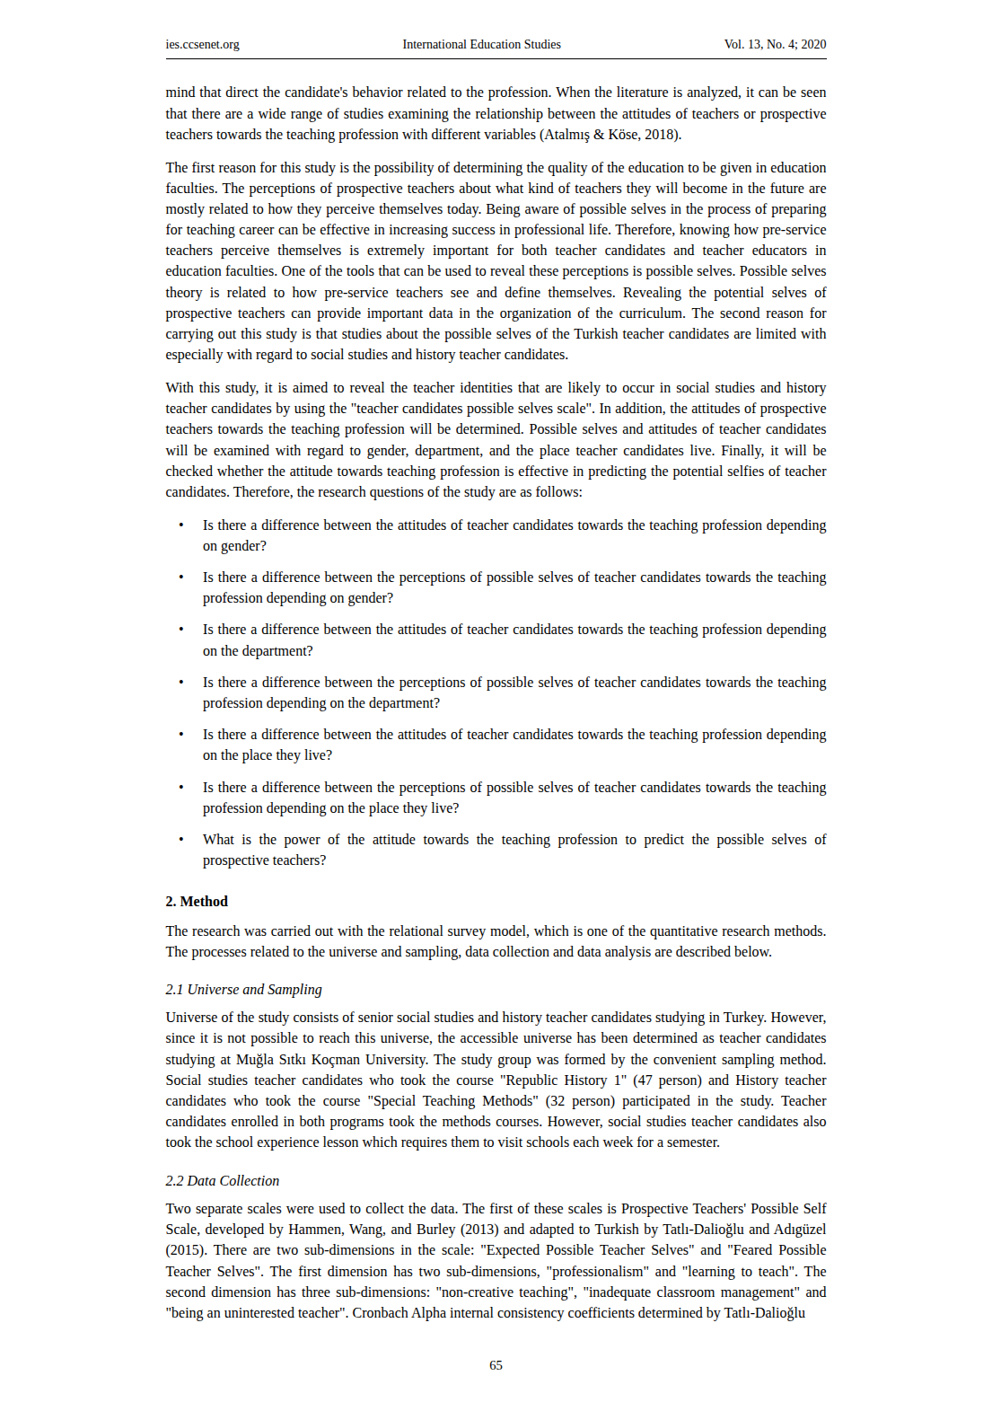ies.ccsenet.org International Education Studies Vol. 13, No. 4; 2020
mind that direct the candidate's behavior related to the profession. When the literature is analyzed, it can be seen that there are a wide range of studies examining the relationship between the attitudes of teachers or prospective teachers towards the teaching profession with different variables (Atalmış & Köse, 2018).
The first reason for this study is the possibility of determining the quality of the education to be given in education faculties. The perceptions of prospective teachers about what kind of teachers they will become in the future are mostly related to how they perceive themselves today. Being aware of possible selves in the process of preparing for teaching career can be effective in increasing success in professional life. Therefore, knowing how pre-service teachers perceive themselves is extremely important for both teacher candidates and teacher educators in education faculties. One of the tools that can be used to reveal these perceptions is possible selves. Possible selves theory is related to how pre-service teachers see and define themselves. Revealing the potential selves of prospective teachers can provide important data in the organization of the curriculum. The second reason for carrying out this study is that studies about the possible selves of the Turkish teacher candidates are limited with especially with regard to social studies and history teacher candidates.
With this study, it is aimed to reveal the teacher identities that are likely to occur in social studies and history teacher candidates by using the "teacher candidates possible selves scale". In addition, the attitudes of prospective teachers towards the teaching profession will be determined. Possible selves and attitudes of teacher candidates will be examined with regard to gender, department, and the place teacher candidates live. Finally, it will be checked whether the attitude towards teaching profession is effective in predicting the potential selfies of teacher candidates. Therefore, the research questions of the study are as follows:
Is there a difference between the attitudes of teacher candidates towards the teaching profession depending on gender?
Is there a difference between the perceptions of possible selves of teacher candidates towards the teaching profession depending on gender?
Is there a difference between the attitudes of teacher candidates towards the teaching profession depending on the department?
Is there a difference between the perceptions of possible selves of teacher candidates towards the teaching profession depending on the department?
Is there a difference between the attitudes of teacher candidates towards the teaching profession depending on the place they live?
Is there a difference between the perceptions of possible selves of teacher candidates towards the teaching profession depending on the place they live?
What is the power of the attitude towards the teaching profession to predict the possible selves of prospective teachers?
2. Method
The research was carried out with the relational survey model, which is one of the quantitative research methods. The processes related to the universe and sampling, data collection and data analysis are described below.
2.1 Universe and Sampling
Universe of the study consists of senior social studies and history teacher candidates studying in Turkey. However, since it is not possible to reach this universe, the accessible universe has been determined as teacher candidates studying at Muğla Sıtkı Koçman University. The study group was formed by the convenient sampling method. Social studies teacher candidates who took the course "Republic History 1" (47 person) and History teacher candidates who took the course "Special Teaching Methods" (32 person) participated in the study. Teacher candidates enrolled in both programs took the methods courses. However, social studies teacher candidates also took the school experience lesson which requires them to visit schools each week for a semester.
2.2 Data Collection
Two separate scales were used to collect the data. The first of these scales is Prospective Teachers' Possible Self Scale, developed by Hammen, Wang, and Burley (2013) and adapted to Turkish by Tatlı-Dalioğlu and Adıgüzel (2015). There are two sub-dimensions in the scale: "Expected Possible Teacher Selves" and "Feared Possible Teacher Selves". The first dimension has two sub-dimensions, "professionalism" and "learning to teach". The second dimension has three sub-dimensions: "non-creative teaching", "inadequate classroom management" and "being an uninterested teacher". Cronbach Alpha internal consistency coefficients determined by Tatlı-Dalioğlu
65